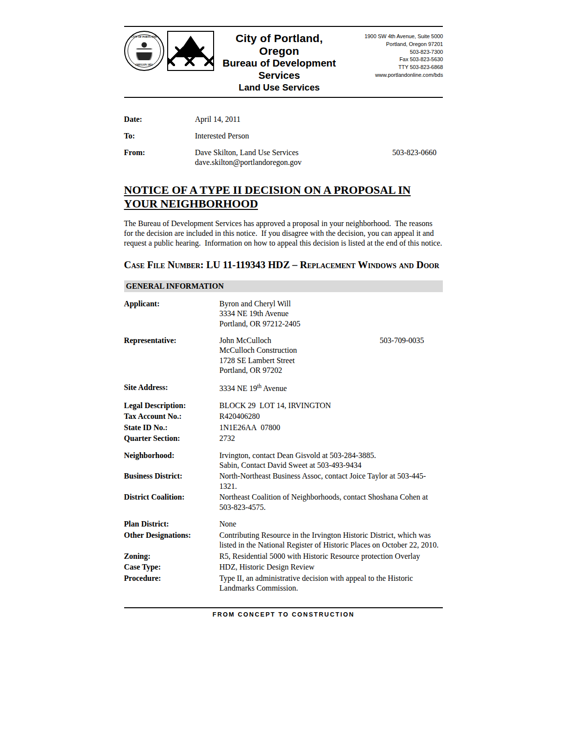CITY OF PORTLAND
OREGON 1851
City of Portland, Oregon
Bureau of Development Services
Land Use Services
1900 SW 4th Avenue, Suite 5000
Portland, Oregon 97201
503-823-7300
Fax 503-823-5630
TTY 503-823-6868
www.portlandonline.com/bds
| Date: | April 14, 2011 | |
| To: | Interested Person | |
| From: | Dave Skilton, Land Use Services dave.skilton@portlandoregon.gov | 503-823-0660 |
NOTICE OF A TYPE II DECISION ON A PROPOSAL IN YOUR NEIGHBORHOOD
The Bureau of Development Services has approved a proposal in your neighborhood. The reasons for the decision are included in this notice. If you disagree with the decision, you can appeal it and request a public hearing. Information on how to appeal this decision is listed at the end of this notice.
Case File Number: LU 11-119343 HDZ – Replacement Windows and Door
GENERAL INFORMATION
| Applicant: | Byron and Cheryl Will 3334 NE 19th Avenue Portland, OR 97212-2405 | |
| Representative: | John McCulloch McCulloch Construction 1728 SE Lambert Street Portland, OR 97202 | 503-709-0035 |
| Site Address: | 3334 NE 19 th Avenue | |
| Legal Description: | BLOCK 29 LOT 14, IRVINGTON | |
| Tax Account No.: | R420406280 | |
| State ID No.: | 1N1E26AA 07800 | |
| Quarter Section: | 2732 | |
| Neighborhood: | Irvington, contact Dean Gisvold at 503-284-3885. Sabin, Contact David Sweet at 503-493-9434 |
| Business District: | North-Northeast Business Assoc, contact Joice Taylor at 503-445-1321. |
| District Coalition: | Northeast Coalition of Neighborhoods, contact Shoshana Cohen at 503-823-4575. |
| Plan District: | None |
| Other Designations: | Contributing Resource in the Irvington Historic District, which was listed in the National Register of Historic Places on October 22, 2010. |
| Zoning: | R5, Residential 5000 with Historic Resource protection Overlay |
| Case Type: | HDZ, Historic Design Review |
| Procedure: | Type II, an administrative decision with appeal to the Historic Landmarks Commission. |
FROM CONCEPT TO CONSTRUCTION